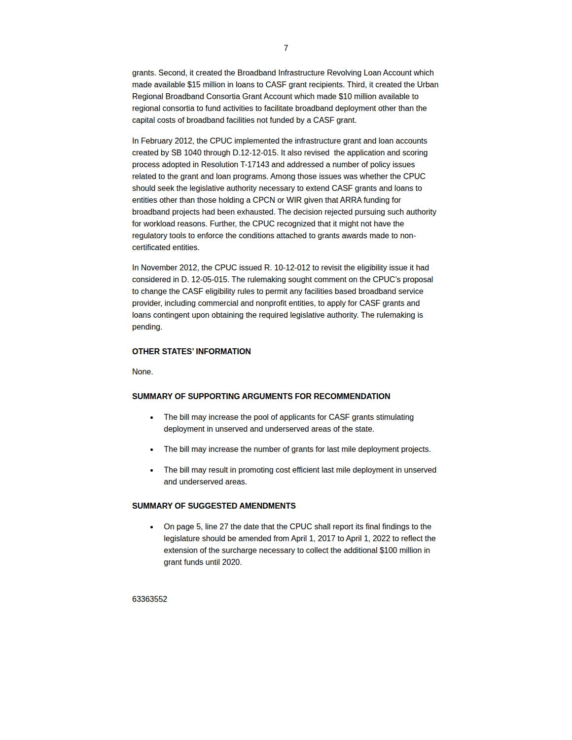7
grants. Second, it created the Broadband Infrastructure Revolving Loan Account which made available $15 million in loans to CASF grant recipients. Third, it created the Urban Regional Broadband Consortia Grant Account which made $10 million available to regional consortia to fund activities to facilitate broadband deployment other than the capital costs of broadband facilities not funded by a CASF grant.
In February 2012, the CPUC implemented the infrastructure grant and loan accounts created by SB 1040 through D.12-12-015. It also revised the application and scoring process adopted in Resolution T-17143 and addressed a number of policy issues related to the grant and loan programs. Among those issues was whether the CPUC should seek the legislative authority necessary to extend CASF grants and loans to entities other than those holding a CPCN or WIR given that ARRA funding for broadband projects had been exhausted. The decision rejected pursuing such authority for workload reasons. Further, the CPUC recognized that it might not have the regulatory tools to enforce the conditions attached to grants awards made to non-certificated entities.
In November 2012, the CPUC issued R. 10-12-012 to revisit the eligibility issue it had considered in D. 12-05-015. The rulemaking sought comment on the CPUC’s proposal to change the CASF eligibility rules to permit any facilities based broadband service provider, including commercial and nonprofit entities, to apply for CASF grants and loans contingent upon obtaining the required legislative authority. The rulemaking is pending.
Other States’ Information
None.
Summary of Supporting Arguments for Recommendation
The bill may increase the pool of applicants for CASF grants stimulating deployment in unserved and underserved areas of the state.
The bill may increase the number of grants for last mile deployment projects.
The bill may result in promoting cost efficient last mile deployment in unserved and underserved areas.
Summary of Suggested Amendments
On page 5, line 27 the date that the CPUC shall report its final findings to the legislature should be amended from April 1, 2017 to April 1, 2022 to reflect the extension of the surcharge necessary to collect the additional $100 million in grant funds until 2020.
63363552